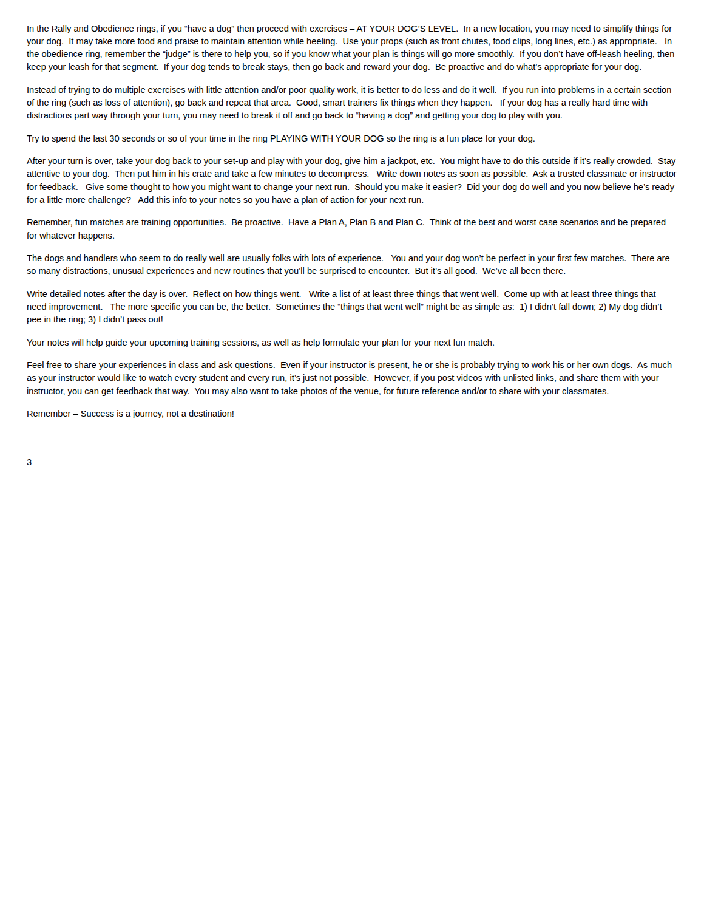In the Rally and Obedience rings, if you “have a dog” then proceed with exercises – AT YOUR DOG’S LEVEL. In a new location, you may need to simplify things for your dog. It may take more food and praise to maintain attention while heeling. Use your props (such as front chutes, food clips, long lines, etc.) as appropriate. In the obedience ring, remember the “judge” is there to help you, so if you know what your plan is things will go more smoothly. If you don’t have off-leash heeling, then keep your leash for that segment. If your dog tends to break stays, then go back and reward your dog. Be proactive and do what’s appropriate for your dog.
Instead of trying to do multiple exercises with little attention and/or poor quality work, it is better to do less and do it well. If you run into problems in a certain section of the ring (such as loss of attention), go back and repeat that area. Good, smart trainers fix things when they happen. If your dog has a really hard time with distractions part way through your turn, you may need to break it off and go back to “having a dog” and getting your dog to play with you.
Try to spend the last 30 seconds or so of your time in the ring PLAYING WITH YOUR DOG so the ring is a fun place for your dog.
After your turn is over, take your dog back to your set-up and play with your dog, give him a jackpot, etc. You might have to do this outside if it’s really crowded. Stay attentive to your dog. Then put him in his crate and take a few minutes to decompress. Write down notes as soon as possible. Ask a trusted classmate or instructor for feedback. Give some thought to how you might want to change your next run. Should you make it easier? Did your dog do well and you now believe he’s ready for a little more challenge? Add this info to your notes so you have a plan of action for your next run.
Remember, fun matches are training opportunities. Be proactive. Have a Plan A, Plan B and Plan C. Think of the best and worst case scenarios and be prepared for whatever happens.
The dogs and handlers who seem to do really well are usually folks with lots of experience. You and your dog won’t be perfect in your first few matches. There are so many distractions, unusual experiences and new routines that you’ll be surprised to encounter. But it’s all good. We’ve all been there.
Write detailed notes after the day is over. Reflect on how things went. Write a list of at least three things that went well. Come up with at least three things that need improvement. The more specific you can be, the better. Sometimes the “things that went well” might be as simple as: 1) I didn’t fall down; 2) My dog didn’t pee in the ring; 3) I didn’t pass out!
Your notes will help guide your upcoming training sessions, as well as help formulate your plan for your next fun match.
Feel free to share your experiences in class and ask questions. Even if your instructor is present, he or she is probably trying to work his or her own dogs. As much as your instructor would like to watch every student and every run, it’s just not possible. However, if you post videos with unlisted links, and share them with your instructor, you can get feedback that way. You may also want to take photos of the venue, for future reference and/or to share with your classmates.
Remember – Success is a journey, not a destination!
3